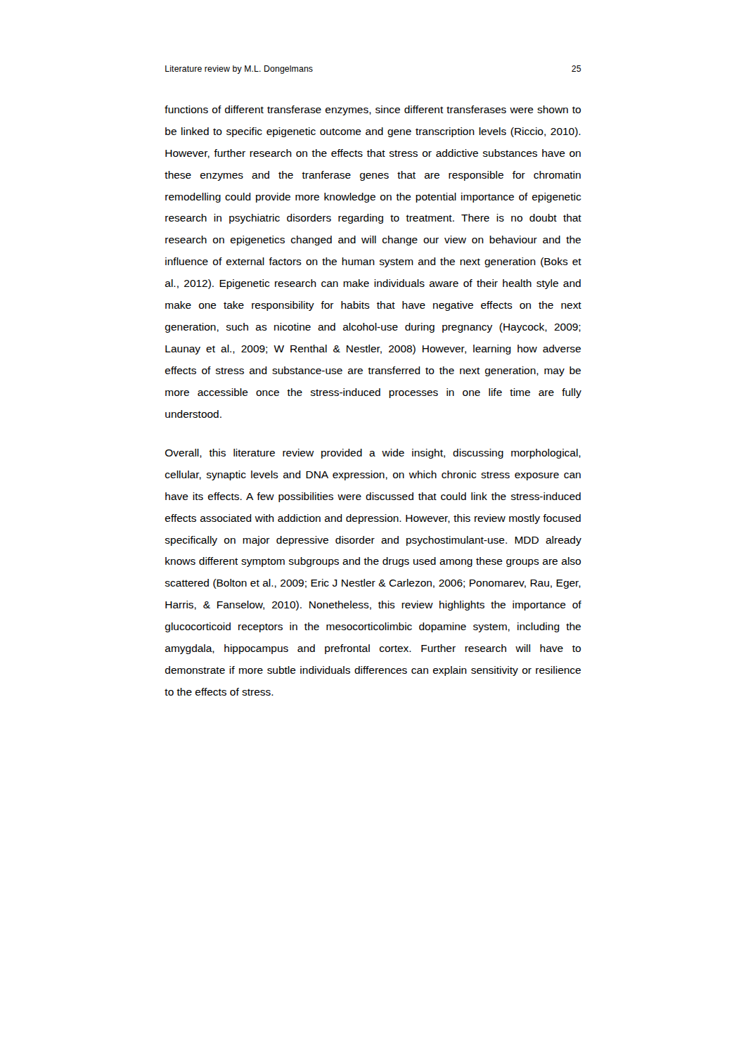Literature review by M.L. Dongelmans 25
functions of different transferase enzymes, since different transferases were shown to be linked to specific epigenetic outcome and gene transcription levels (Riccio, 2010). However, further research on the effects that stress or addictive substances have on these enzymes and the tranferase genes that are responsible for chromatin remodelling could provide more knowledge on the potential importance of epigenetic research in psychiatric disorders regarding to treatment. There is no doubt that research on epigenetics changed and will change our view on behaviour and the influence of external factors on the human system and the next generation (Boks et al., 2012). Epigenetic research can make individuals aware of their health style and make one take responsibility for habits that have negative effects on the next generation, such as nicotine and alcohol-use during pregnancy (Haycock, 2009; Launay et al., 2009; W Renthal & Nestler, 2008) However, learning how adverse effects of stress and substance-use are transferred to the next generation, may be more accessible once the stress-induced processes in one life time are fully understood.
Overall, this literature review provided a wide insight, discussing morphological, cellular, synaptic levels and DNA expression, on which chronic stress exposure can have its effects. A few possibilities were discussed that could link the stress-induced effects associated with addiction and depression. However, this review mostly focused specifically on major depressive disorder and psychostimulant-use. MDD already knows different symptom subgroups and the drugs used among these groups are also scattered (Bolton et al., 2009; Eric J Nestler & Carlezon, 2006; Ponomarev, Rau, Eger, Harris, & Fanselow, 2010). Nonetheless, this review highlights the importance of glucocorticoid receptors in the mesocorticolimbic dopamine system, including the amygdala, hippocampus and prefrontal cortex. Further research will have to demonstrate if more subtle individuals differences can explain sensitivity or resilience to the effects of stress.